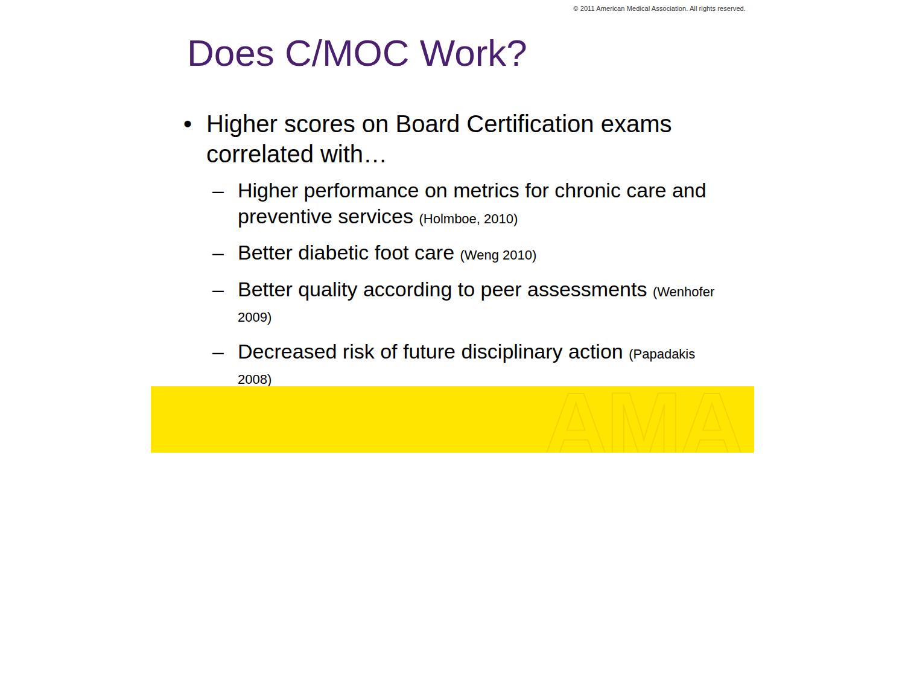© 2011 American Medical Association. All rights reserved.
Does C/MOC Work?
Higher scores on Board Certification exams correlated with…
Higher performance on metrics for chronic care and preventive services (Holmboe, 2010)
Better diabetic foot care (Weng 2010)
Better quality according to peer assessments (Wenhofer 2009)
Decreased risk of future disciplinary action (Papadakis 2008)
AMA